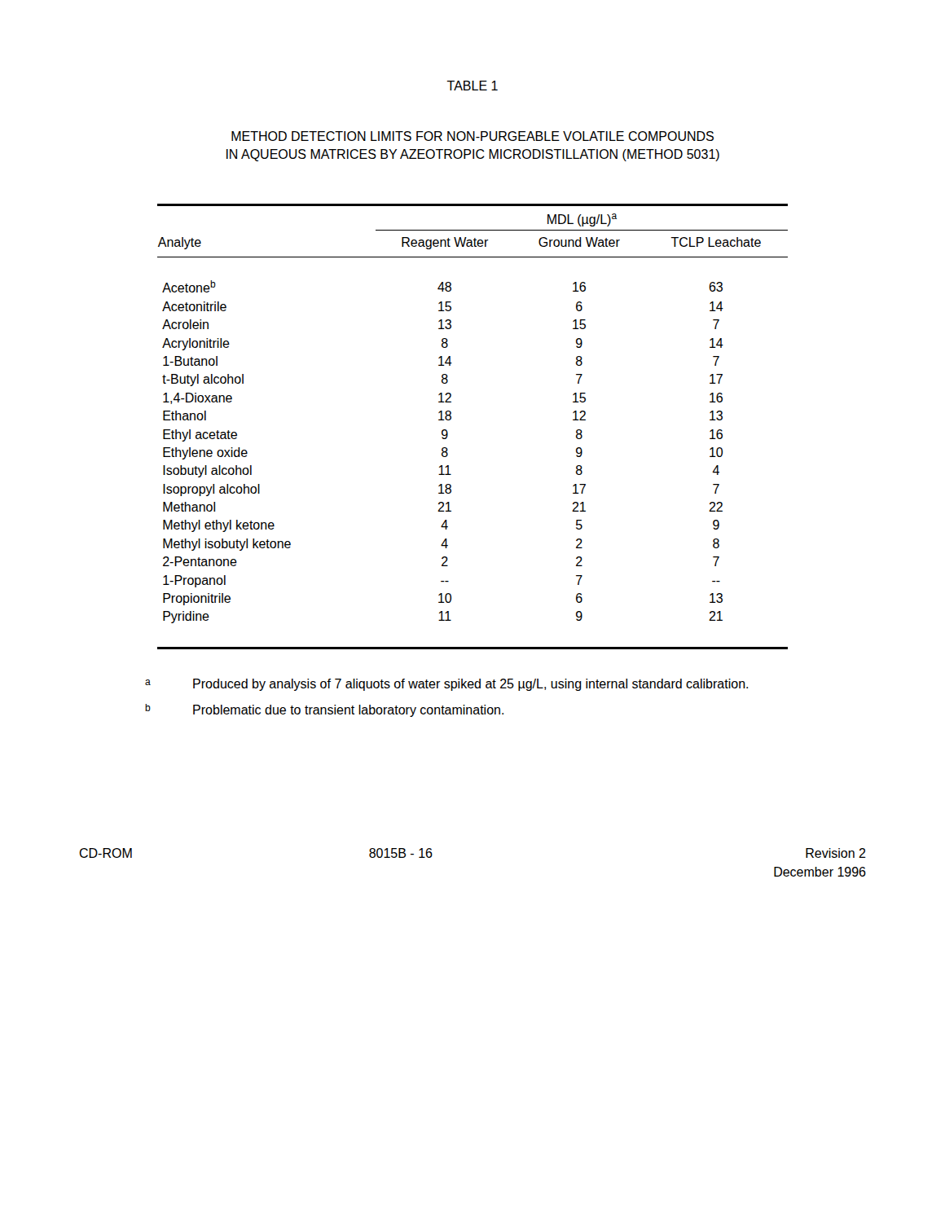TABLE 1
METHOD DETECTION LIMITS FOR NON-PURGEABLE VOLATILE COMPOUNDS
IN AQUEOUS MATRICES BY AZEOTROPIC MICRODISTILLATION (METHOD 5031)
| | MDL (µg/L) a |
| --- | --- |
| Analyte | Reagent Water | Ground Water | TCLP Leachate |
| Acetone b | 48 | 16 | 63 |
| Acetonitrile | 15 | 6 | 14 |
| Acrolein | 13 | 15 | 7 |
| Acrylonitrile | 8 | 9 | 14 |
| 1-Butanol | 14 | 8 | 7 |
| t-Butyl alcohol | 8 | 7 | 17 |
| 1,4-Dioxane | 12 | 15 | 16 |
| Ethanol | 18 | 12 | 13 |
| Ethyl acetate | 9 | 8 | 16 |
| Ethylene oxide | 8 | 9 | 10 |
| Isobutyl alcohol | 11 | 8 | 4 |
| Isopropyl alcohol | 18 | 17 | 7 |
| Methanol | 21 | 21 | 22 |
| Methyl ethyl ketone | 4 | 5 | 9 |
| Methyl isobutyl ketone | 4 | 2 | 8 |
| 2-Pentanone | 2 | 2 | 7 |
| 1-Propanol | -- | 7 | -- |
| Propionitrile | 10 | 6 | 13 |
| Pyridine | 11 | 9 | 21 |
| a | Produced by analysis of 7 aliquots of water spiked at 25 µg/L, using internal standard calibration. |
| b | Problematic due to transient laboratory contamination. |
| CD-ROM | 8015B - 16 | Revision 2 |
| | | December 1996 |